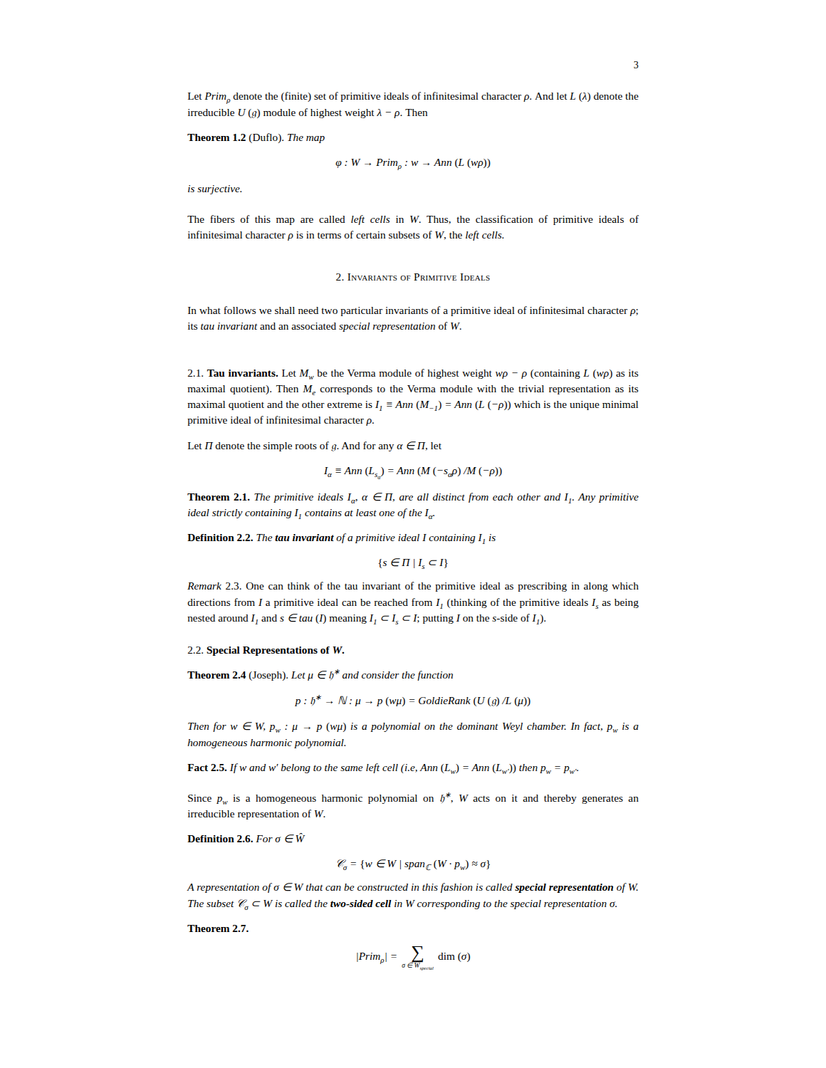3
Let Primρ denote the (finite) set of primitive ideals of infinitesimal character ρ. And let L (λ) denote the irreducible U (𝔤) module of highest weight λ − ρ. Then
Theorem 1.2 (Duflo). The map
φ : W → Primρ : w → Ann (L (wρ))
is surjective.
The fibers of this map are called left cells in W. Thus, the classification of primitive ideals of infinitesimal character ρ is in terms of certain subsets of W, the left cells.
2. Invariants of Primitive Ideals
In what follows we shall need two particular invariants of a primitive ideal of infinitesimal character ρ; its tau invariant and an associated special representation of W.
2.1. Tau invariants. Let Mw be the Verma module of highest weight wρ − ρ (containing L (wρ) as its maximal quotient). Then Me corresponds to the Verma module with the trivial representation as its maximal quotient and the other extreme is I1 ≡ Ann (M−1) = Ann (L (−ρ)) which is the unique minimal primitive ideal of infinitesimal character ρ.
Let Π denote the simple roots of 𝔤. And for any α ∈ Π, let
Iα ≡ Ann (Lsα) = Ann (M (−sαρ) /M (−ρ))
Theorem 2.1. The primitive ideals Iα, α ∈ Π, are all distinct from each other and I1. Any primitive ideal strictly containing I1 contains at least one of the Iα.
Definition 2.2. The tau invariant of a primitive ideal I containing I1 is
{s ∈ Π | Is ⊂ I}
Remark 2.3. One can think of the tau invariant of the primitive ideal as prescribing in along which directions from I a primitive ideal can be reached from I1 (thinking of the primitive ideals Is as being nested around I1 and s ∈ tau (I) meaning I1 ⊂ Is ⊂ I; putting I on the s-side of I1).
2.2. Special Representations of W.
Theorem 2.4 (Joseph). Let μ ∈ 𝔥∗ and consider the function
p : 𝔥∗ → ℕ : μ → p (wμ) = GoldieRank (U (𝔤) /L (μ))
Then for w ∈ W, pw : μ → p (wμ) is a polynomial on the dominant Weyl chamber. In fact, pw is a homogeneous harmonic polynomial.
Fact 2.5. If w and w′ belong to the same left cell (i.e, Ann (Lw) = Ann (Lw′)) then pw = pw′.
Since pw is a homogeneous harmonic polynomial on 𝔥∗, W acts on it and thereby generates an irreducible representation of W.
Definition 2.6. For σ ∈ Ŵ
𝒞σ = {w ∈ W | spanℂ (W · pw) ≈ σ}
A representation of σ ∈ W that can be constructed in this fashion is called special representation of W. The subset 𝒞σ ⊂ W is called the two-sided cell in W corresponding to the special representation σ.
Theorem 2.7.
|Primρ| = ∑σ ∈ Ŵspecial dim (σ)